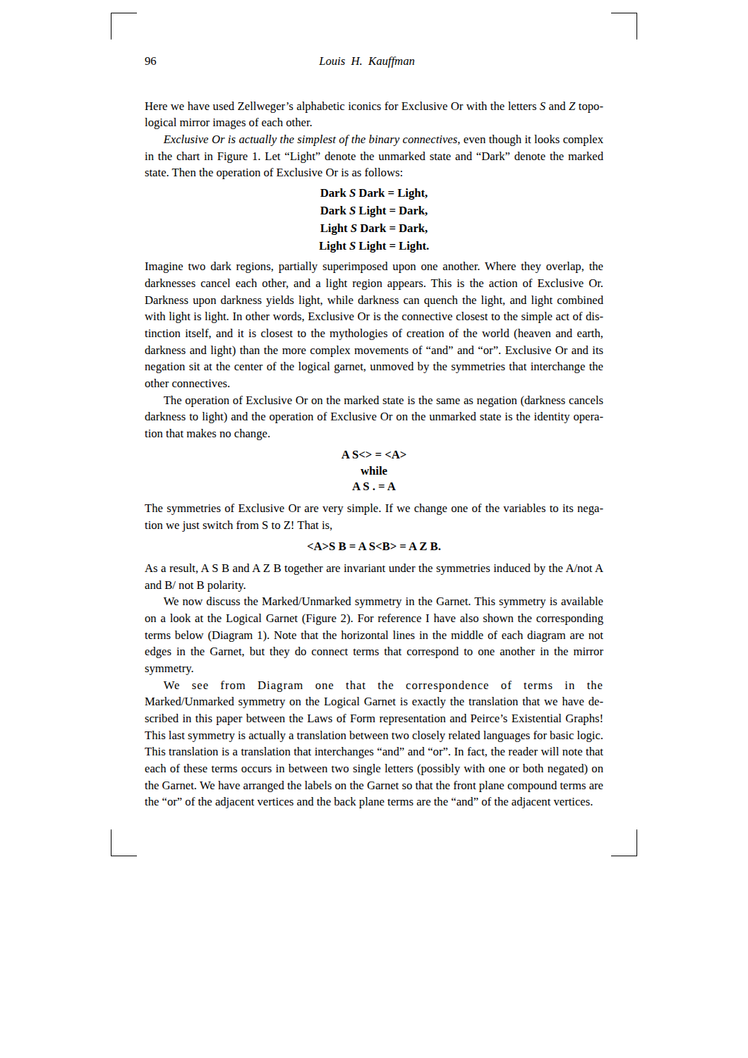96 Louis H. Kauffman
Here we have used Zellweger’s alphabetic iconics for Exclusive Or with the letters S and Z topological mirror images of each other.
Exclusive Or is actually the simplest of the binary connectives, even though it looks complex in the chart in Figure 1. Let “Light” denote the unmarked state and “Dark” denote the marked state. Then the operation of Exclusive Or is as follows:
Dark S Dark = Light,
Dark S Light = Dark,
Light S Dark = Dark,
Light S Light = Light.
Imagine two dark regions, partially superimposed upon one another. Where they overlap, the darknesses cancel each other, and a light region appears. This is the action of Exclusive Or. Darkness upon darkness yields light, while darkness can quench the light, and light combined with light is light. In other words, Exclusive Or is the connective closest to the simple act of distinction itself, and it is closest to the mythologies of creation of the world (heaven and earth, darkness and light) than the more complex movements of “and” and “or”. Exclusive Or and its negation sit at the center of the logical garnet, unmoved by the symmetries that interchange the other connectives.
The operation of Exclusive Or on the marked state is the same as negation (darkness cancels darkness to light) and the operation of Exclusive Or on the unmarked state is the identity operation that makes no change.
A S<> = <A> while A S . = A
The symmetries of Exclusive Or are very simple. If we change one of the variables to its negation we just switch from S to Z! That is,
<A>S B = A S<B> = A Z B.
As a result, A S B and A Z B together are invariant under the symmetries induced by the A/not A and B/ not B polarity.
We now discuss the Marked/Unmarked symmetry in the Garnet. This symmetry is available on a look at the Logical Garnet (Figure 2). For reference I have also shown the corresponding terms below (Diagram 1). Note that the horizontal lines in the middle of each diagram are not edges in the Garnet, but they do connect terms that correspond to one another in the mirror symmetry.
We see from Diagram one that the correspondence of terms in the Marked/Unmarked symmetry on the Logical Garnet is exactly the translation that we have described in this paper between the Laws of Form representation and Peirce’s Existential Graphs! This last symmetry is actually a translation between two closely related languages for basic logic. This translation is a translation that interchanges “and” and “or”. In fact, the reader will note that each of these terms occurs in between two single letters (possibly with one or both negated) on the Garnet. We have arranged the labels on the Garnet so that the front plane compound terms are the “or” of the adjacent vertices and the back plane terms are the “and” of the adjacent vertices.